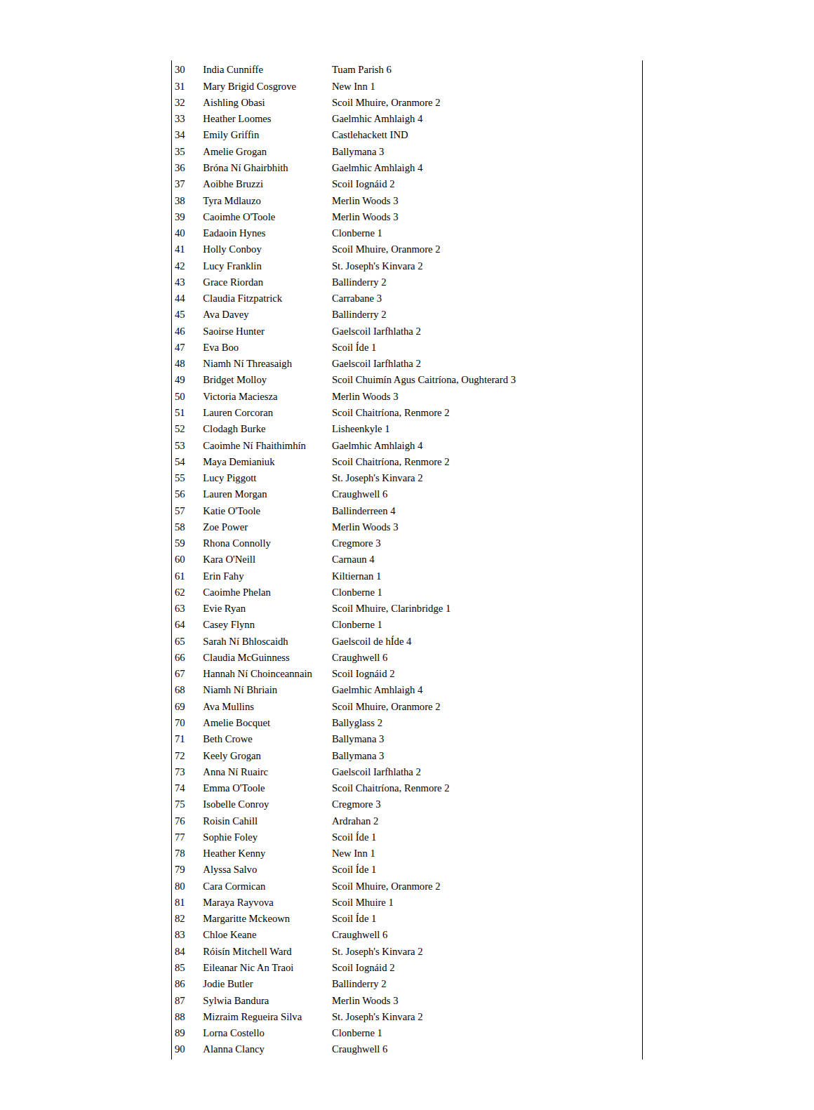| 30 | India Cunniffe | Tuam Parish 6 |
| 31 | Mary Brigid Cosgrove | New Inn 1 |
| 32 | Aishling Obasi | Scoil Mhuire, Oranmore 2 |
| 33 | Heather Loomes | Gaelmhic Amhlaigh 4 |
| 34 | Emily Griffin | Castlehackett IND |
| 35 | Amelie Grogan | Ballymana 3 |
| 36 | Bróna Ní Ghairbhith | Gaelmhic Amhlaigh 4 |
| 37 | Aoibhe Bruzzi | Scoil Iognáid 2 |
| 38 | Tyra Mdlauzo | Merlin Woods 3 |
| 39 | Caoimhe O'Toole | Merlin Woods 3 |
| 40 | Eadaoin Hynes | Clonberne 1 |
| 41 | Holly Conboy | Scoil Mhuire, Oranmore 2 |
| 42 | Lucy Franklin | St. Joseph's Kinvara 2 |
| 43 | Grace Riordan | Ballinderry 2 |
| 44 | Claudia Fitzpatrick | Carrabane 3 |
| 45 | Ava Davey | Ballinderry 2 |
| 46 | Saoirse Hunter | Gaelscoil Iarfhlatha 2 |
| 47 | Eva Boo | Scoil Íde 1 |
| 48 | Niamh Ní Threasaigh | Gaelscoil Iarfhlatha 2 |
| 49 | Bridget Molloy | Scoil Chuimín Agus Caitríona, Oughterard 3 |
| 50 | Victoria Maciesza | Merlin Woods 3 |
| 51 | Lauren Corcoran | Scoil Chaitríona, Renmore 2 |
| 52 | Clodagh Burke | Lisheenkyle 1 |
| 53 | Caoimhe Ní Fhaithimhín | Gaelmhic Amhlaigh 4 |
| 54 | Maya Demianiuk | Scoil Chaitríona, Renmore 2 |
| 55 | Lucy Piggott | St. Joseph's Kinvara 2 |
| 56 | Lauren Morgan | Craughwell 6 |
| 57 | Katie O'Toole | Ballinderreen 4 |
| 58 | Zoe Power | Merlin Woods 3 |
| 59 | Rhona Connolly | Cregmore 3 |
| 60 | Kara O'Neill | Carnaun 4 |
| 61 | Erin Fahy | Kiltiernan 1 |
| 62 | Caoimhe Phelan | Clonberne 1 |
| 63 | Evie Ryan | Scoil Mhuire, Clarinbridge 1 |
| 64 | Casey Flynn | Clonberne 1 |
| 65 | Sarah Ní Bhloscaidh | Gaelscoil de hÍde 4 |
| 66 | Claudia McGuinness | Craughwell 6 |
| 67 | Hannah Ní Choinceannain | Scoil Iognáid 2 |
| 68 | Niamh Ní Bhriain | Gaelmhic Amhlaigh 4 |
| 69 | Ava Mullins | Scoil Mhuire, Oranmore 2 |
| 70 | Amelie Bocquet | Ballyglass 2 |
| 71 | Beth Crowe | Ballymana 3 |
| 72 | Keely Grogan | Ballymana 3 |
| 73 | Anna Ní Ruairc | Gaelscoil Iarfhlatha 2 |
| 74 | Emma O'Toole | Scoil Chaitríona, Renmore 2 |
| 75 | Isobelle Conroy | Cregmore 3 |
| 76 | Roisin Cahill | Ardrahan 2 |
| 77 | Sophie Foley | Scoil Íde 1 |
| 78 | Heather Kenny | New Inn 1 |
| 79 | Alyssa Salvo | Scoil Íde 1 |
| 80 | Cara Cormican | Scoil Mhuire, Oranmore 2 |
| 81 | Maraya Rayvova | Scoil Mhuire 1 |
| 82 | Margaritte Mckeown | Scoil Íde 1 |
| 83 | Chloe Keane | Craughwell 6 |
| 84 | Róisín Mitchell Ward | St. Joseph's Kinvara 2 |
| 85 | Eileanar Nic An Traoi | Scoil Iognáid 2 |
| 86 | Jodie Butler | Ballinderry 2 |
| 87 | Sylwia Bandura | Merlin Woods 3 |
| 88 | Mizraim Regueira Silva | St. Joseph's Kinvara 2 |
| 89 | Lorna Costello | Clonberne 1 |
| 90 | Alanna Clancy | Craughwell 6 |